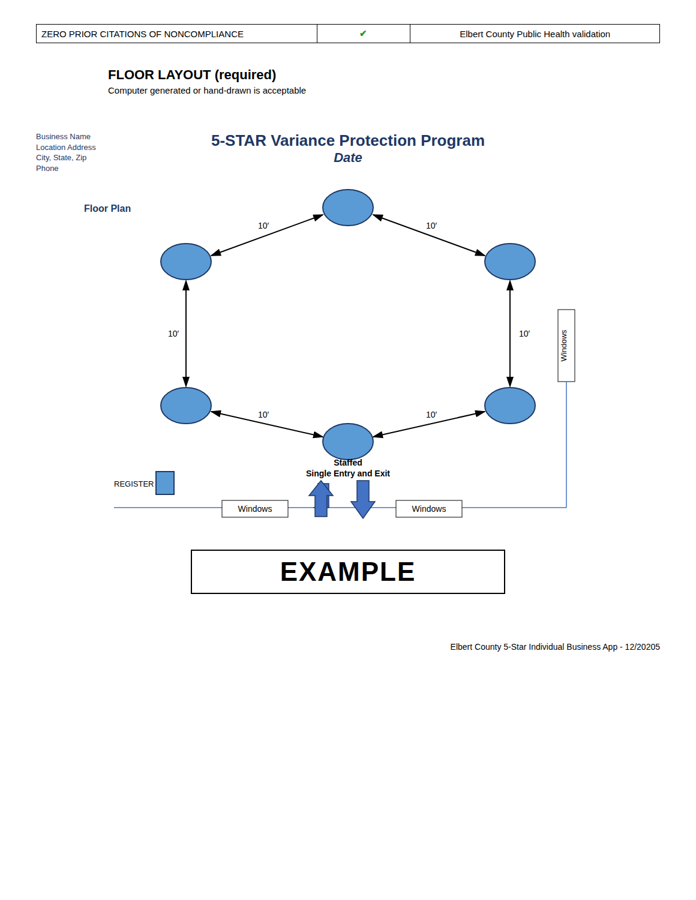| Zero prior citations of noncompliance | ✔ | Elbert County Public Health validation |
FLOOR LAYOUT (required)
Computer generated or hand-drawn is acceptable
Business Name
Location Address
City, State, Zip
Phone
5-STAR Variance Protection Program
Date
Floor Plan
10′ 10′ 10′ 10′ 10′ 10′ Windows REGISTER Staffed Single Entry and Exit Windows Windows
EXAMPLE
Elbert County 5-Star Individual Business App - 12/20205